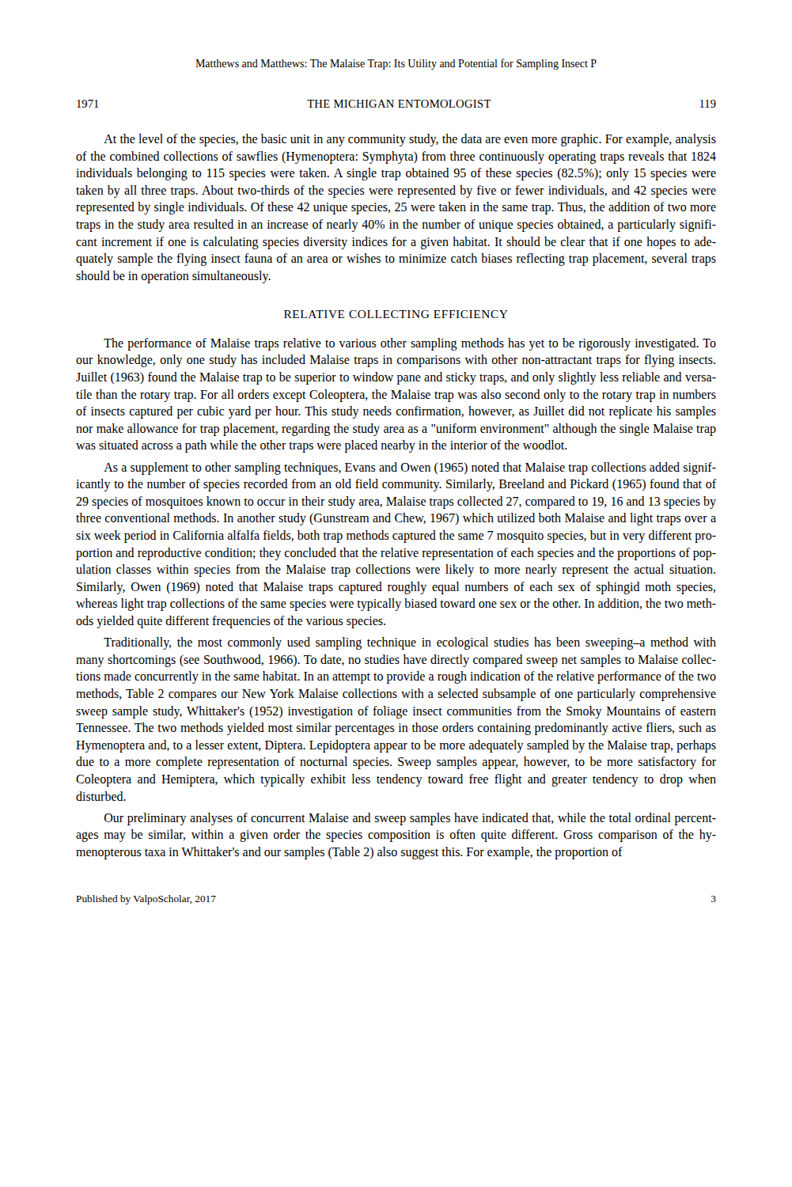Matthews and Matthews: The Malaise Trap: Its Utility and Potential for Sampling Insect P
1971 THE MICHIGAN ENTOMOLOGIST 119
At the level of the species, the basic unit in any community study, the data are even more graphic. For example, analysis of the combined collections of sawflies (Hymenoptera: Symphyta) from three continuously operating traps reveals that 1824 individuals belonging to 115 species were taken. A single trap obtained 95 of these species (82.5%); only 15 species were taken by all three traps. About two-thirds of the species were represented by five or fewer individuals, and 42 species were represented by single individuals. Of these 42 unique species, 25 were taken in the same trap. Thus, the addition of two more traps in the study area resulted in an increase of nearly 40% in the number of unique species obtained, a particularly significant increment if one is calculating species diversity indices for a given habitat. It should be clear that if one hopes to adequately sample the flying insect fauna of an area or wishes to minimize catch biases reflecting trap placement, several traps should be in operation simultaneously.
RELATIVE COLLECTING EFFICIENCY
The performance of Malaise traps relative to various other sampling methods has yet to be rigorously investigated. To our knowledge, only one study has included Malaise traps in comparisons with other non-attractant traps for flying insects. Juillet (1963) found the Malaise trap to be superior to window pane and sticky traps, and only slightly less reliable and versatile than the rotary trap. For all orders except Coleoptera, the Malaise trap was also second only to the rotary trap in numbers of insects captured per cubic yard per hour. This study needs confirmation, however, as Juillet did not replicate his samples nor make allowance for trap placement, regarding the study area as a "uniform environment" although the single Malaise trap was situated across a path while the other traps were placed nearby in the interior of the woodlot.
As a supplement to other sampling techniques, Evans and Owen (1965) noted that Malaise trap collections added significantly to the number of species recorded from an old field community. Similarly, Breeland and Pickard (1965) found that of 29 species of mosquitoes known to occur in their study area, Malaise traps collected 27, compared to 19, 16 and 13 species by three conventional methods. In another study (Gunstream and Chew, 1967) which utilized both Malaise and light traps over a six week period in California alfalfa fields, both trap methods captured the same 7 mosquito species, but in very different proportion and reproductive condition; they concluded that the relative representation of each species and the proportions of population classes within species from the Malaise trap collections were likely to more nearly represent the actual situation. Similarly, Owen (1969) noted that Malaise traps captured roughly equal numbers of each sex of sphingid moth species, whereas light trap collections of the same species were typically biased toward one sex or the other. In addition, the two methods yielded quite different frequencies of the various species.
Traditionally, the most commonly used sampling technique in ecological studies has been sweeping–a method with many shortcomings (see Southwood, 1966). To date, no studies have directly compared sweep net samples to Malaise collections made concurrently in the same habitat. In an attempt to provide a rough indication of the relative performance of the two methods, Table 2 compares our New York Malaise collections with a selected subsample of one particularly comprehensive sweep sample study, Whittaker's (1952) investigation of foliage insect communities from the Smoky Mountains of eastern Tennessee. The two methods yielded most similar percentages in those orders containing predominantly active fliers, such as Hymenoptera and, to a lesser extent, Diptera. Lepidoptera appear to be more adequately sampled by the Malaise trap, perhaps due to a more complete representation of nocturnal species. Sweep samples appear, however, to be more satisfactory for Coleoptera and Hemiptera, which typically exhibit less tendency toward free flight and greater tendency to drop when disturbed.
Our preliminary analyses of concurrent Malaise and sweep samples have indicated that, while the total ordinal percentages may be similar, within a given order the species composition is often quite different. Gross comparison of the hymenopterous taxa in Whittaker's and our samples (Table 2) also suggest this. For example, the proportion of
Published by ValpoScholar, 2017 3